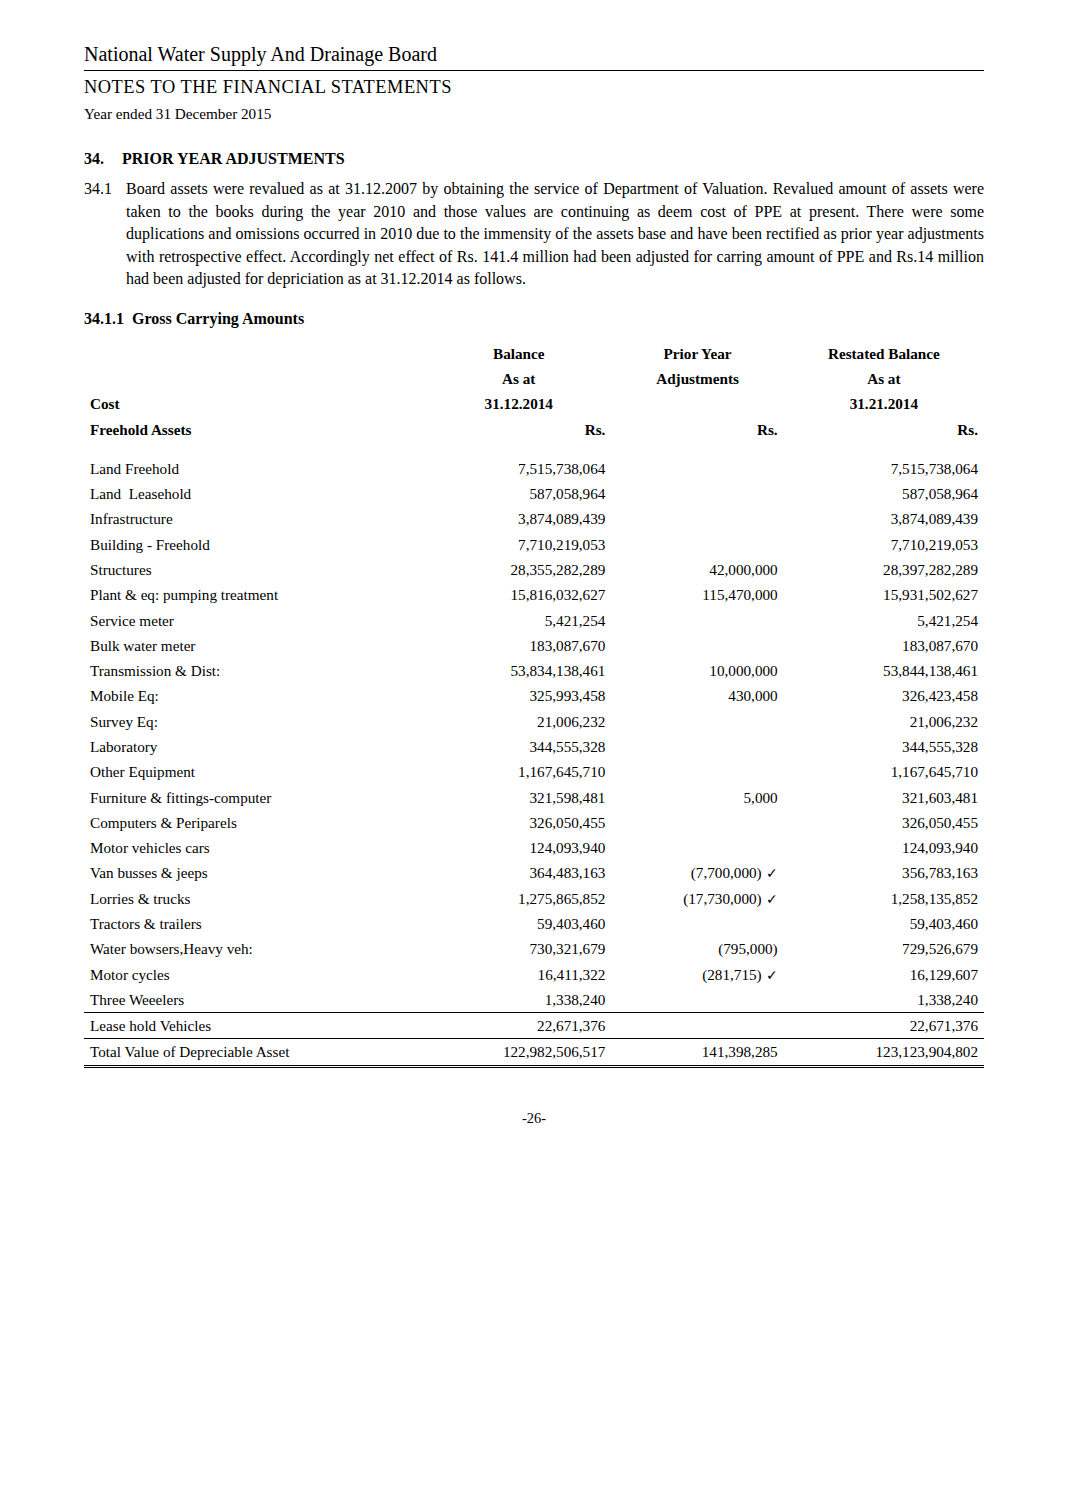National Water Supply And Drainage Board
NOTES TO THE FINANCIAL STATEMENTS
Year ended 31 December 2015
34. PRIOR YEAR ADJUSTMENTS
34.1
Board assets were revalued as at 31.12.2007 by obtaining the service of Department of Valuation. Revalued amount of assets were taken to the books during the year 2010 and those values are continuing as deem cost of PPE at present. There were some duplications and omissions occurred in 2010 due to the immensity of the assets base and have been rectified as prior year adjustments with retrospective effect. Accordingly net effect of Rs. 141.4 million had been adjusted for carring amount of PPE and Rs.14 million had been adjusted for depriciation as at 31.12.2014 as follows.
34.1.1 Gross Carrying Amounts
| | Balance | Prior Year | Restated Balance |
| --- | --- | --- | --- |
| | As at | Adjustments | As at |
| Cost | 31.12.2014 | | 31.21.2014 |
| Freehold Assets | Rs. | Rs. | Rs. |
| Land Freehold | 7,515,738,064 | | 7,515,738,064 |
| Land Leasehold | 587,058,964 | | 587,058,964 |
| Infrastructure | 3,874,089,439 | | 3,874,089,439 |
| Building - Freehold | 7,710,219,053 | | 7,710,219,053 |
| Structures | 28,355,282,289 | 42,000,000 | 28,397,282,289 |
| Plant & eq: pumping treatment | 15,816,032,627 | 115,470,000 | 15,931,502,627 |
| Service meter | 5,421,254 | | 5,421,254 |
| Bulk water meter | 183,087,670 | | 183,087,670 |
| Transmission & Dist: | 53,834,138,461 | 10,000,000 | 53,844,138,461 |
| Mobile Eq: | 325,993,458 | 430,000 | 326,423,458 |
| Survey Eq: | 21,006,232 | | 21,006,232 |
| Laboratory | 344,555,328 | | 344,555,328 |
| Other Equipment | 1,167,645,710 | | 1,167,645,710 |
| Furniture & fittings-computer | 321,598,481 | 5,000 | 321,603,481 |
| Computers & Periparels | 326,050,455 | | 326,050,455 |
| Motor vehicles cars | 124,093,940 | | 124,093,940 |
| Van busses & jeeps | 364,483,163 | (7,700,000) ✓ | 356,783,163 |
| Lorries & trucks | 1,275,865,852 | (17,730,000) ✓ | 1,258,135,852 |
| Tractors & trailers | 59,403,460 | | 59,403,460 |
| Water bowsers,Heavy veh: | 730,321,679 | (795,000) | 729,526,679 |
| Motor cycles | 16,411,322 | (281,715) ✓ | 16,129,607 |
| Three Weeelers | 1,338,240 | | 1,338,240 |
| Lease hold Vehicles | 22,671,376 | | 22,671,376 |
| Total Value of Depreciable Asset | 122,982,506,517 | 141,398,285 | 123,123,904,802 |
-26-